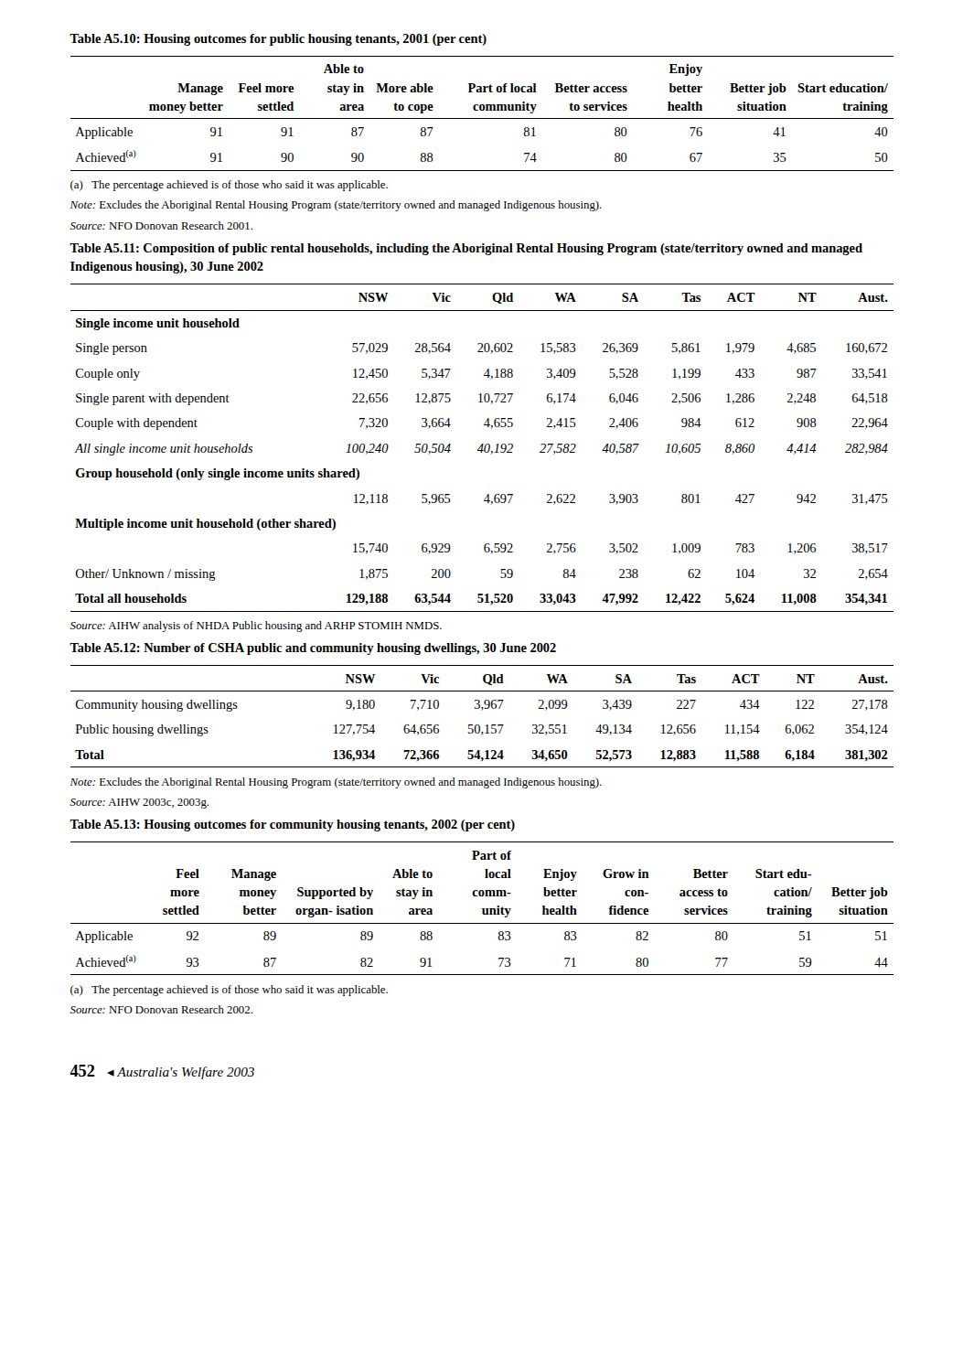Table A5.10: Housing outcomes for public housing tenants, 2001 (per cent)
| | Manage money better | Feel more settled | Able to stay in area | More able to cope | Part of local community | Better access to services | Enjoy better health | Better job situation | Start education/ training |
| --- | --- | --- | --- | --- | --- | --- | --- | --- | --- |
| Applicable | 91 | 91 | 87 | 87 | 81 | 80 | 76 | 41 | 40 |
| Achieved (a) | 91 | 90 | 90 | 88 | 74 | 80 | 67 | 35 | 50 |
(a) The percentage achieved is of those who said it was applicable.
Note: Excludes the Aboriginal Rental Housing Program (state/territory owned and managed Indigenous housing).
Source: NFO Donovan Research 2001.
Table A5.11: Composition of public rental households, including the Aboriginal Rental Housing Program (state/territory owned and managed Indigenous housing), 30 June 2002
| | NSW | Vic | Qld | WA | SA | Tas | ACT | NT | Aust. |
| --- | --- | --- | --- | --- | --- | --- | --- | --- | --- |
| Single income unit household |
| Single person | 57,029 | 28,564 | 20,602 | 15,583 | 26,369 | 5,861 | 1,979 | 4,685 | 160,672 |
| Couple only | 12,450 | 5,347 | 4,188 | 3,409 | 5,528 | 1,199 | 433 | 987 | 33,541 |
| Single parent with dependent | 22,656 | 12,875 | 10,727 | 6,174 | 6,046 | 2,506 | 1,286 | 2,248 | 64,518 |
| Couple with dependent | 7,320 | 3,664 | 4,655 | 2,415 | 2,406 | 984 | 612 | 908 | 22,964 |
| All single income unit households | 100,240 | 50,504 | 40,192 | 27,582 | 40,587 | 10,605 | 8,860 | 4,414 | 282,984 |
| Group household (only single income units shared) |
| | 12,118 | 5,965 | 4,697 | 2,622 | 3,903 | 801 | 427 | 942 | 31,475 |
| Multiple income unit household (other shared) |
| | 15,740 | 6,929 | 6,592 | 2,756 | 3,502 | 1,009 | 783 | 1,206 | 38,517 |
| Other/ Unknown / missing | 1,875 | 200 | 59 | 84 | 238 | 62 | 104 | 32 | 2,654 |
| Total all households | 129,188 | 63,544 | 51,520 | 33,043 | 47,992 | 12,422 | 5,624 | 11,008 | 354,341 |
Source: AIHW analysis of NHDA Public housing and ARHP STOMIH NMDS.
Table A5.12: Number of CSHA public and community housing dwellings, 30 June 2002
| | NSW | Vic | Qld | WA | SA | Tas | ACT | NT | Aust. |
| --- | --- | --- | --- | --- | --- | --- | --- | --- | --- |
| Community housing dwellings | 9,180 | 7,710 | 3,967 | 2,099 | 3,439 | 227 | 434 | 122 | 27,178 |
| Public housing dwellings | 127,754 | 64,656 | 50,157 | 32,551 | 49,134 | 12,656 | 11,154 | 6,062 | 354,124 |
| Total | 136,934 | 72,366 | 54,124 | 34,650 | 52,573 | 12,883 | 11,588 | 6,184 | 381,302 |
Note: Excludes the Aboriginal Rental Housing Program (state/territory owned and managed Indigenous housing).
Source: AIHW 2003c, 2003g.
Table A5.13: Housing outcomes for community housing tenants, 2002 (per cent)
| | Feel more settled | Manage money better | Supported by organ- isation | Able to stay in area | Part of local comm- unity | Enjoy better health | Grow in con- fidence | Better access to services | Start edu- cation/ training | Better job situation |
| --- | --- | --- | --- | --- | --- | --- | --- | --- | --- | --- |
| Applicable | 92 | 89 | 89 | 88 | 83 | 83 | 82 | 80 | 51 | 51 |
| Achieved (a) | 93 | 87 | 82 | 91 | 73 | 71 | 80 | 77 | 59 | 44 |
(a) The percentage achieved is of those who said it was applicable.
Source: NFO Donovan Research 2002.
452 ◂ Australia's Welfare 2003